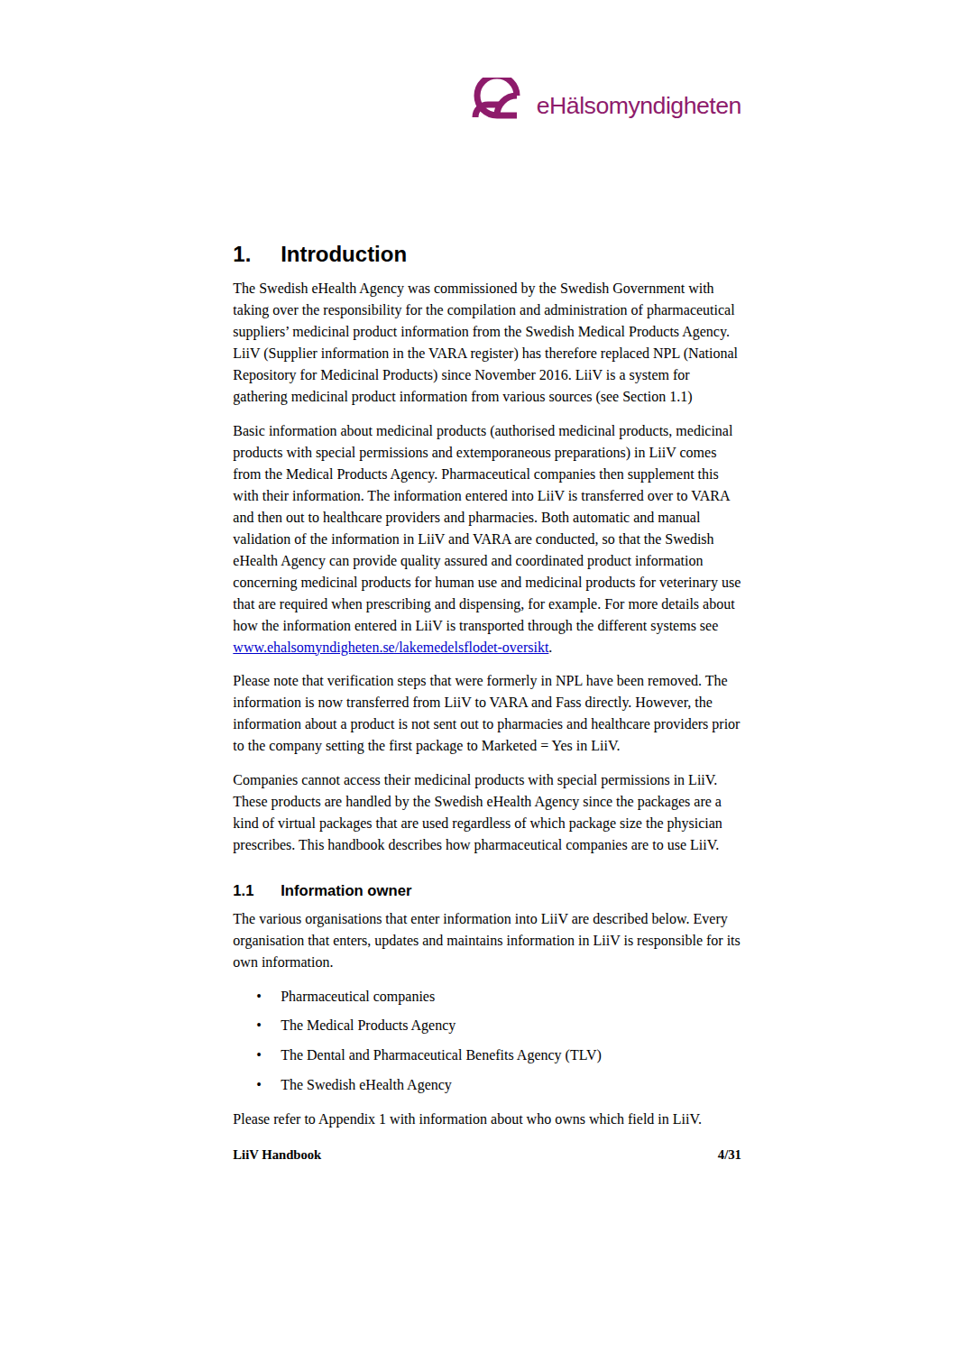eHälsomyndigheten
1. Introduction
The Swedish eHealth Agency was commissioned by the Swedish Government with taking over the responsibility for the compilation and administration of pharmaceutical suppliers’ medicinal product information from the Swedish Medical Products Agency. LiiV (Supplier information in the VARA register) has therefore replaced NPL (National Repository for Medicinal Products) since November 2016. LiiV is a system for gathering medicinal product information from various sources (see Section 1.1)
Basic information about medicinal products (authorised medicinal products, medicinal products with special permissions and extemporaneous preparations) in LiiV comes from the Medical Products Agency. Pharmaceutical companies then supplement this with their information. The information entered into LiiV is transferred over to VARA and then out to healthcare providers and pharmacies. Both automatic and manual validation of the information in LiiV and VARA are conducted, so that the Swedish eHealth Agency can provide quality assured and coordinated product information concerning medicinal products for human use and medicinal products for veterinary use that are required when prescribing and dispensing, for example. For more details about how the information entered in LiiV is transported through the different systems see www.ehalsomyndigheten.se/lakemedelsflodet-oversikt.
Please note that verification steps that were formerly in NPL have been removed. The information is now transferred from LiiV to VARA and Fass directly. However, the information about a product is not sent out to pharmacies and healthcare providers prior to the company setting the first package to Marketed = Yes in LiiV.
Companies cannot access their medicinal products with special permissions in LiiV. These products are handled by the Swedish eHealth Agency since the packages are a kind of virtual packages that are used regardless of which package size the physician prescribes. This handbook describes how pharmaceutical companies are to use LiiV.
1.1 Information owner
The various organisations that enter information into LiiV are described below. Every organisation that enters, updates and maintains information in LiiV is responsible for its own information.
Pharmaceutical companies
The Medical Products Agency
The Dental and Pharmaceutical Benefits Agency (TLV)
The Swedish eHealth Agency
Please refer to Appendix 1 with information about who owns which field in LiiV.
LiiV Handbook 4/31